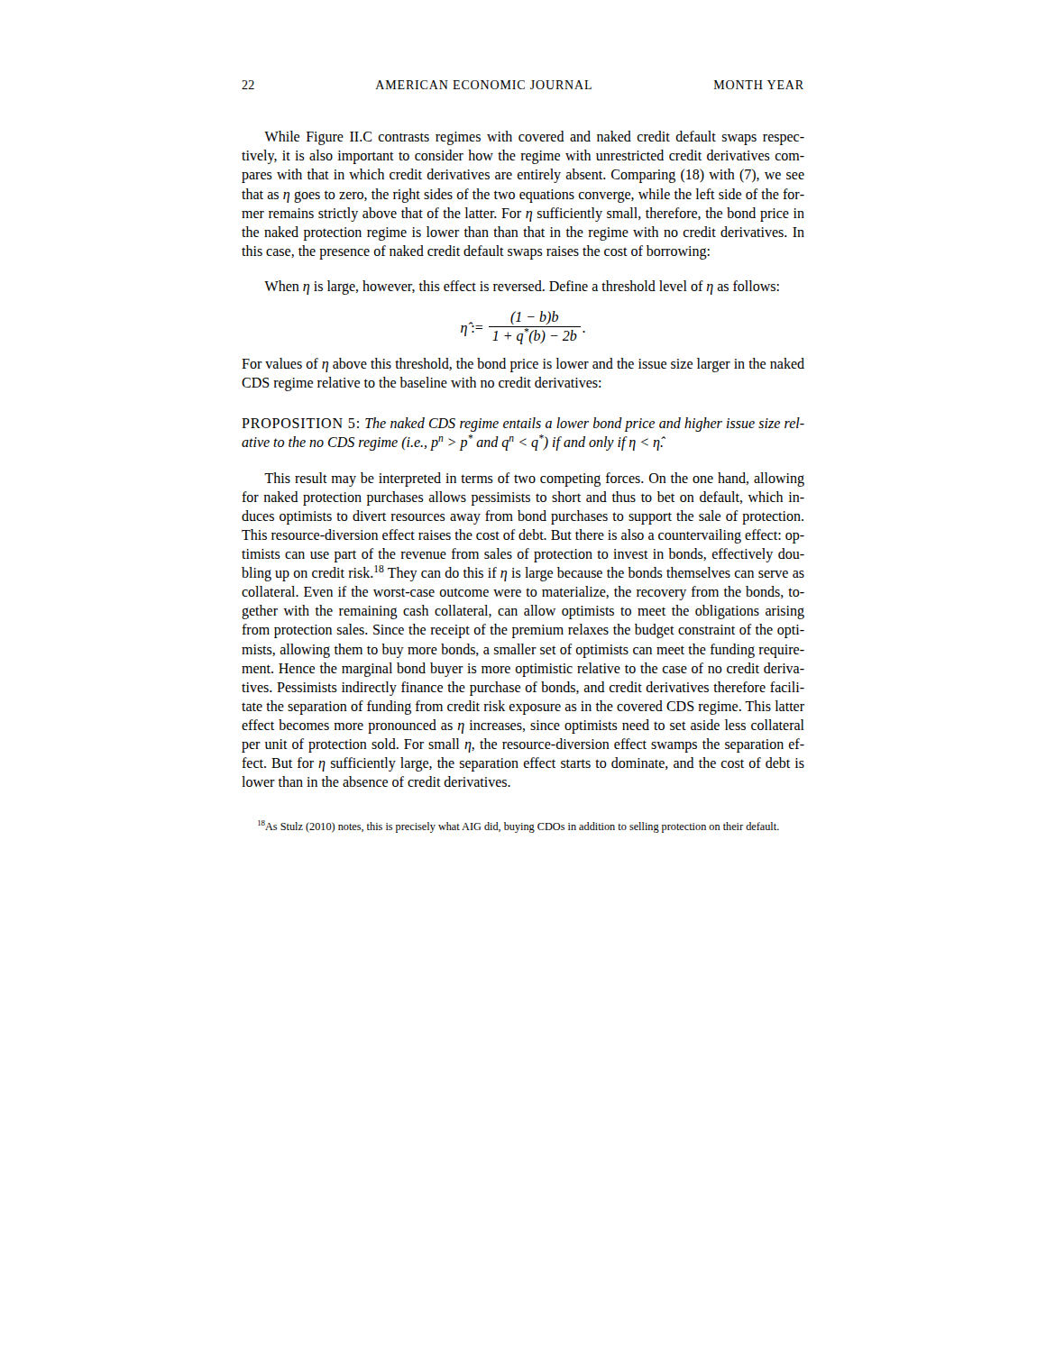22 AMERICAN ECONOMIC JOURNAL MONTH YEAR
While Figure II.C contrasts regimes with covered and naked credit default swaps respectively, it is also important to consider how the regime with unrestricted credit derivatives compares with that in which credit derivatives are entirely absent. Comparing (18) with (7), we see that as η goes to zero, the right sides of the two equations converge, while the left side of the former remains strictly above that of the latter. For η sufficiently small, therefore, the bond price in the naked protection regime is lower than than that in the regime with no credit derivatives. In this case, the presence of naked credit default swaps raises the cost of borrowing:
When η is large, however, this effect is reversed. Define a threshold level of η as follows:
η̂ := (1 − b)b 1 + q*(b) − 2b .
For values of η above this threshold, the bond price is lower and the issue size larger in the naked CDS regime relative to the baseline with no credit derivatives:
PROPOSITION 5: The naked CDS regime entails a lower bond price and higher issue size relative to the no CDS regime (i.e., pn > p* and qn < q*) if and only if η < η̂.
This result may be interpreted in terms of two competing forces. On the one hand, allowing for naked protection purchases allows pessimists to short and thus to bet on default, which induces optimists to divert resources away from bond purchases to support the sale of protection. This resource-diversion effect raises the cost of debt. But there is also a countervailing effect: optimists can use part of the revenue from sales of protection to invest in bonds, effectively doubling up on credit risk.18 They can do this if η is large because the bonds themselves can serve as collateral. Even if the worst-case outcome were to materialize, the recovery from the bonds, together with the remaining cash collateral, can allow optimists to meet the obligations arising from protection sales. Since the receipt of the premium relaxes the budget constraint of the optimists, allowing them to buy more bonds, a smaller set of optimists can meet the funding requirement. Hence the marginal bond buyer is more optimistic relative to the case of no credit derivatives. Pessimists indirectly finance the purchase of bonds, and credit derivatives therefore facilitate the separation of funding from credit risk exposure as in the covered CDS regime. This latter effect becomes more pronounced as η increases, since optimists need to set aside less collateral per unit of protection sold. For small η, the resource-diversion effect swamps the separation effect. But for η sufficiently large, the separation effect starts to dominate, and the cost of debt is lower than in the absence of credit derivatives.
18As Stulz (2010) notes, this is precisely what AIG did, buying CDOs in addition to selling protection on their default.